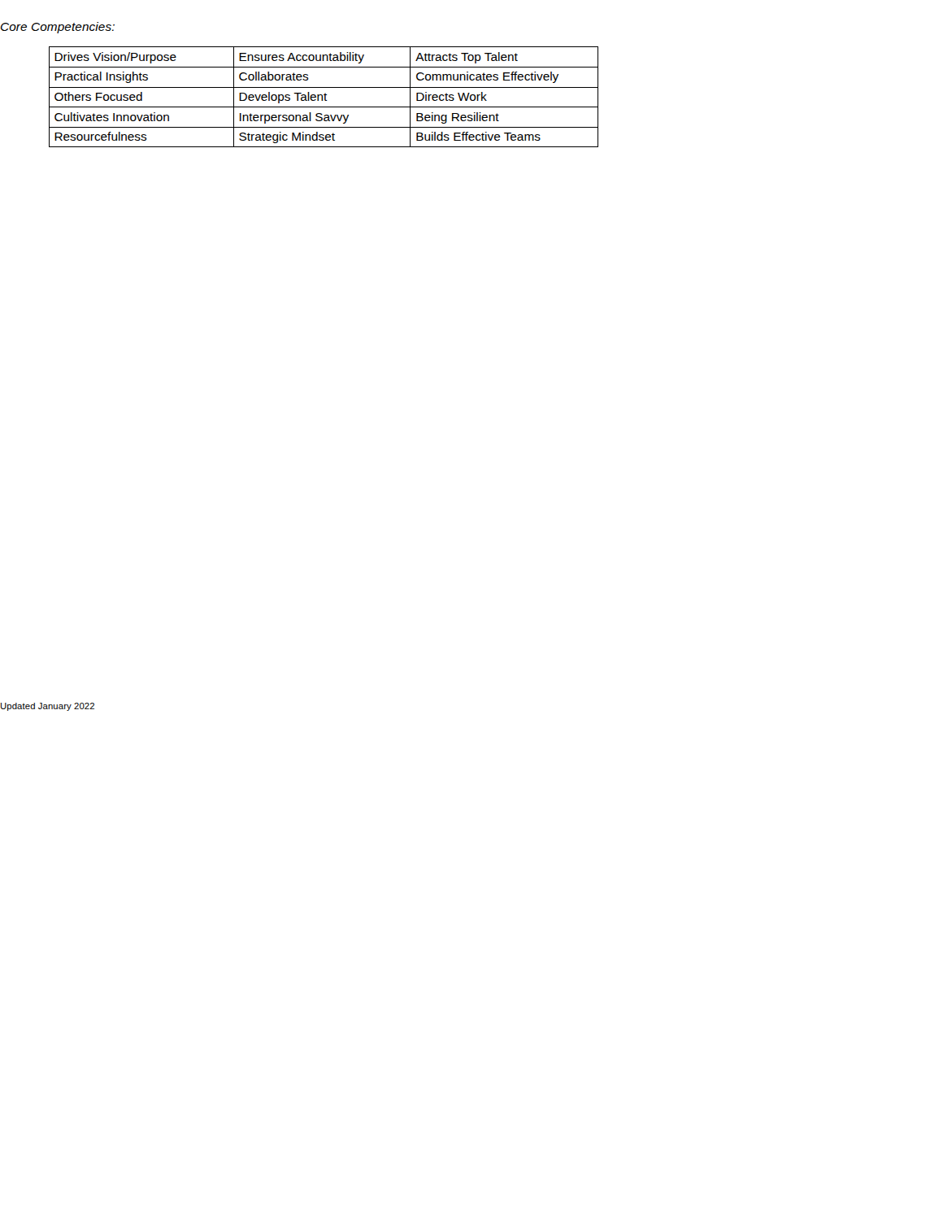Core Competencies:
| Drives Vision/Purpose | Ensures Accountability | Attracts Top Talent |
| Practical Insights | Collaborates | Communicates Effectively |
| Others Focused | Develops Talent | Directs Work |
| Cultivates Innovation | Interpersonal Savvy | Being Resilient |
| Resourcefulness | Strategic Mindset | Builds Effective Teams |
Updated January 2022